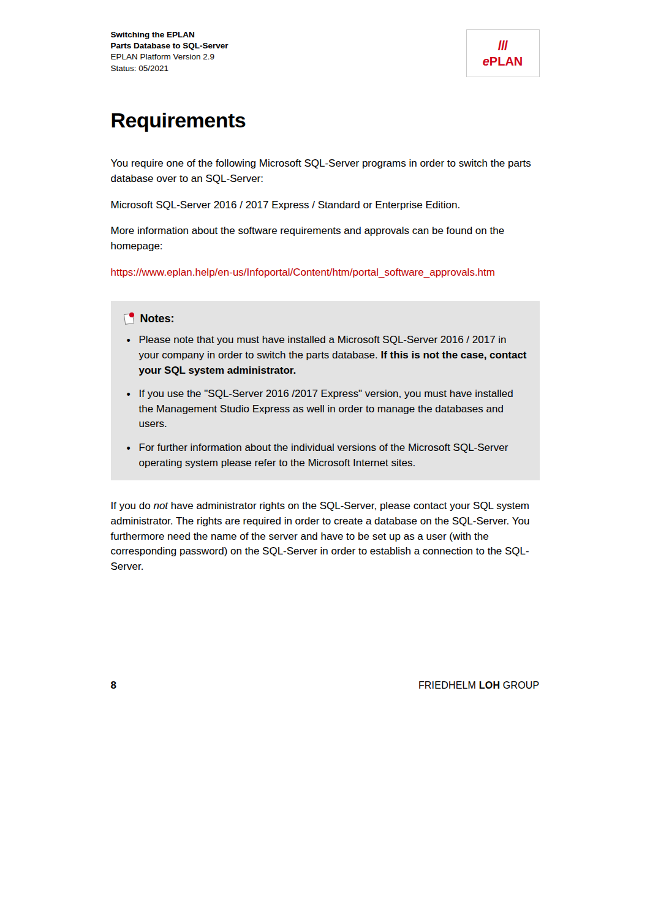Switching the EPLAN
Parts Database to SQL-Server
EPLAN Platform Version 2.9
Status: 05/2021
///
e PLAN
Requirements
You require one of the following Microsoft SQL-Server programs in order to switch the parts database over to an SQL-Server:
Microsoft SQL-Server 2016 / 2017 Express / Standard or Enterprise Edition.
More information about the software requirements and approvals can be found on the homepage:
https://www.eplan.help/en-us/Infoportal/Content/htm/portal_software_approvals.htm
Notes:
Please note that you must have installed a Microsoft SQL-Server 2016 / 2017 in your company in order to switch the parts database. If this is not the case, contact your SQL system administrator.
If you use the "SQL-Server 2016 /2017 Express" version, you must have installed the Management Studio Express as well in order to manage the databases and users.
For further information about the individual versions of the Microsoft SQL-Server operating system please refer to the Microsoft Internet sites.
If you do not have administrator rights on the SQL-Server, please contact your SQL system administrator. The rights are required in order to create a database on the SQL-Server. You furthermore need the name of the server and have to be set up as a user (with the corresponding password) on the SQL-Server in order to establish a connection to the SQL-Server.
8
FRIEDHELM LOH GROUP